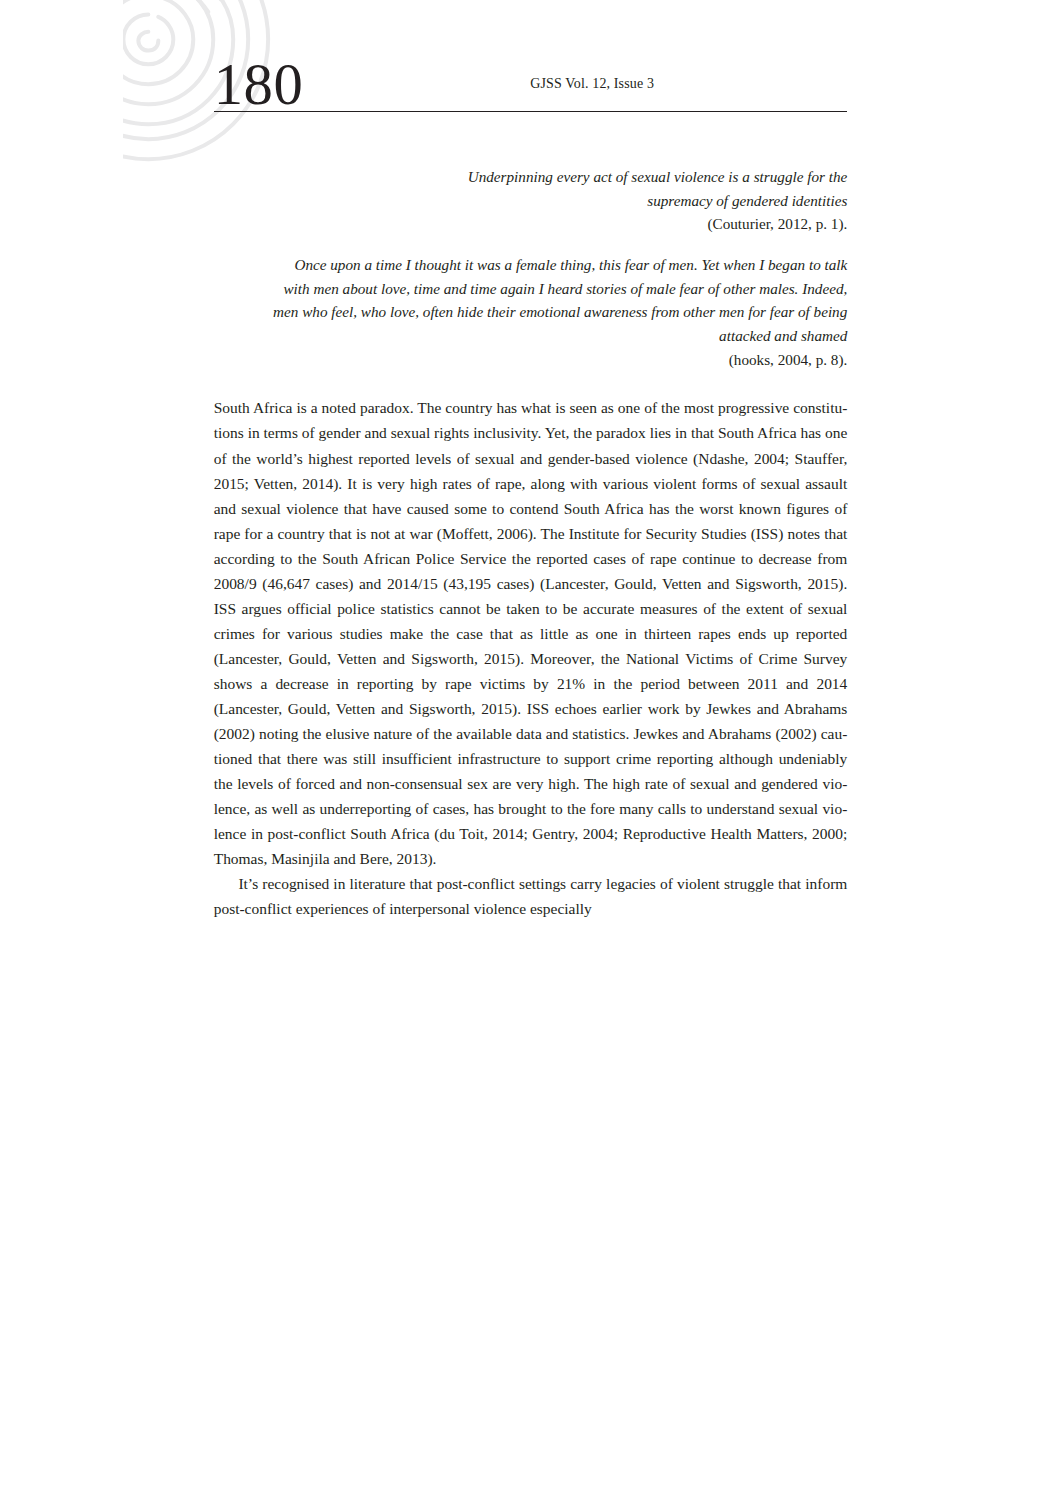180
GJSS Vol. 12, Issue 3
Underpinning every act of sexual violence is a struggle for the supremacy of gendered identities (Couturier, 2012, p. 1).
Once upon a time I thought it was a female thing, this fear of men. Yet when I began to talk with men about love, time and time again I heard stories of male fear of other males. Indeed, men who feel, who love, often hide their emotional awareness from other men for fear of being attacked and shamed (hooks, 2004, p. 8).
South Africa is a noted paradox. The country has what is seen as one of the most progressive constitutions in terms of gender and sexual rights inclusivity. Yet, the paradox lies in that South Africa has one of the world’s highest reported levels of sexual and gender-based violence (Ndashe, 2004; Stauffer, 2015; Vetten, 2014). It is very high rates of rape, along with various violent forms of sexual assault and sexual violence that have caused some to contend South Africa has the worst known figures of rape for a country that is not at war (Moffett, 2006). The Institute for Security Studies (ISS) notes that according to the South African Police Service the reported cases of rape continue to decrease from 2008/9 (46,647 cases) and 2014/15 (43,195 cases) (Lancester, Gould, Vetten and Sigsworth, 2015). ISS argues official police statistics cannot be taken to be accurate measures of the extent of sexual crimes for various studies make the case that as little as one in thirteen rapes ends up reported (Lancester, Gould, Vetten and Sigsworth, 2015). Moreover, the National Victims of Crime Survey shows a decrease in reporting by rape victims by 21% in the period between 2011 and 2014 (Lancester, Gould, Vetten and Sigsworth, 2015). ISS echoes earlier work by Jewkes and Abrahams (2002) noting the elusive nature of the available data and statistics. Jewkes and Abrahams (2002) cautioned that there was still insufficient infrastructure to support crime reporting although undeniably the levels of forced and non-consensual sex are very high. The high rate of sexual and gendered violence, as well as underreporting of cases, has brought to the fore many calls to understand sexual violence in post-conflict South Africa (du Toit, 2014; Gentry, 2004; Reproductive Health Matters, 2000; Thomas, Masinjila and Bere, 2013).
It’s recognised in literature that post-conflict settings carry legacies of violent struggle that inform post-conflict experiences of interpersonal violence especially